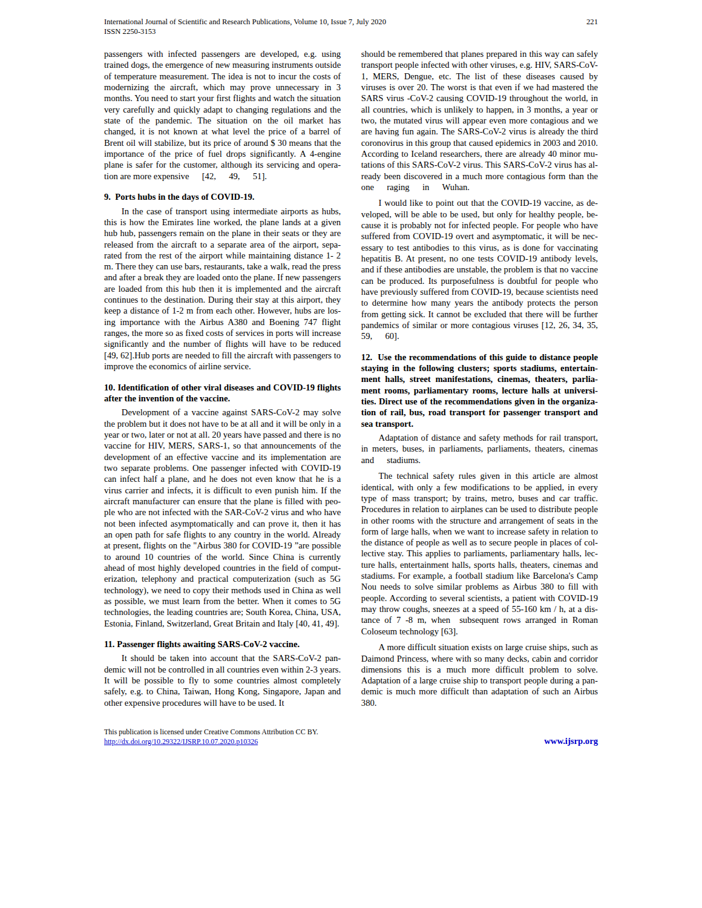International Journal of Scientific and Research Publications, Volume 10, Issue 7, July 2020
ISSN 2250-3153
221
passengers with infected passengers are developed, e.g. using trained dogs, the emergence of new measuring instruments outside of temperature measurement. The idea is not to incur the costs of modernizing the aircraft, which may prove unnecessary in 3 months. You need to start your first flights and watch the situation very carefully and quickly adapt to changing regulations and the state of the pandemic. The situation on the oil market has changed, it is not known at what level the price of a barrel of Brent oil will stabilize, but its price of around $ 30 means that the importance of the price of fuel drops significantly. A 4-engine plane is safer for the customer, although its servicing and operation are more expensive [42, 49, 51].
9. Ports hubs in the days of COVID-19.
In the case of transport using intermediate airports as hubs, this is how the Emirates line worked, the plane lands at a given hub hub, passengers remain on the plane in their seats or they are released from the aircraft to a separate area of the airport, separated from the rest of the airport while maintaining distance 1- 2 m. There they can use bars, restaurants, take a walk, read the press and after a break they are loaded onto the plane. If new passengers are loaded from this hub then it is implemented and the aircraft continues to the destination. During their stay at this airport, they keep a distance of 1-2 m from each other. However, hubs are losing importance with the Airbus A380 and Boening 747 flight ranges, the more so as fixed costs of services in ports will increase significantly and the number of flights will have to be reduced [49, 62].Hub ports are needed to fill the aircraft with passengers to improve the economics of airline service.
10. Identification of other viral diseases and COVID-19 flights after the invention of the vaccine.
Development of a vaccine against SARS-CoV-2 may solve the problem but it does not have to be at all and it will be only in a year or two, later or not at all. 20 years have passed and there is no vaccine for HIV, MERS, SARS-1, so that announcements of the development of an effective vaccine and its implementation are two separate problems. One passenger infected with COVID-19 can infect half a plane, and he does not even know that he is a virus carrier and infects, it is difficult to even punish him. If the aircraft manufacturer can ensure that the plane is filled with people who are not infected with the SAR-CoV-2 virus and who have not been infected asymptomatically and can prove it, then it has an open path for safe flights to any country in the world. Already at present, flights on the "Airbus 380 for COVID-19 ”are possible to around 10 countries of the world. Since China is currently ahead of most highly developed countries in the field of computerization, telephony and practical computerization (such as 5G technology), we need to copy their methods used in China as well as possible, we must learn from the better. When it comes to 5G technologies, the leading countries are; South Korea, China, USA, Estonia, Finland, Switzerland, Great Britain and Italy [40, 41, 49].
11. Passenger flights awaiting SARS-CoV-2 vaccine.
It should be taken into account that the SARS-CoV-2 pandemic will not be controlled in all countries even within 2-3 years. It will be possible to fly to some countries almost completely safely, e.g. to China, Taiwan, Hong Kong, Singapore, Japan and other expensive procedures will have to be used. It
should be remembered that planes prepared in this way can safely transport people infected with other viruses, e.g. HIV, SARS-CoV-1, MERS, Dengue, etc. The list of these diseases caused by viruses is over 20. The worst is that even if we had mastered the SARS virus -CoV-2 causing COVID-19 throughout the world, in all countries, which is unlikely to happen, in 3 months, a year or two, the mutated virus will appear even more contagious and we are having fun again. The SARS-CoV-2 virus is already the third coronovirus in this group that caused epidemics in 2003 and 2010. According to Iceland researchers, there are already 40 minor mutations of this SARS-CoV-2 virus. This SARS-CoV-2 virus has already been discovered in a much more contagious form than the one raging in Wuhan.
I would like to point out that the COVID-19 vaccine, as developed, will be able to be used, but only for healthy people, because it is probably not for infected people. For people who have suffered from COVID-19 overt and asymptomatic, it will be necessary to test antibodies to this virus, as is done for vaccinating hepatitis B. At present, no one tests COVID-19 antibody levels, and if these antibodies are unstable, the problem is that no vaccine can be produced. Its purposefulness is doubtful for people who have previously suffered from COVID-19, because scientists need to determine how many years the antibody protects the person from getting sick. It cannot be excluded that there will be further pandemics of similar or more contagious viruses [12, 26, 34, 35, 59, 60].
12. Use the recommendations of this guide to distance people staying in the following clusters; sports stadiums, entertainment halls, street manifestations, cinemas, theaters, parliament rooms, parliamentary rooms, lecture halls at universities. Direct use of the recommendations given in the organization of rail, bus, road transport for passenger transport and sea transport.
Adaptation of distance and safety methods for rail transport, in meters, buses, in parliaments, parliaments, theaters, cinemas and stadiums.
The technical safety rules given in this article are almost identical, with only a few modifications to be applied, in every type of mass transport; by trains, metro, buses and car traffic. Procedures in relation to airplanes can be used to distribute people in other rooms with the structure and arrangement of seats in the form of large halls, when we want to increase safety in relation to the distance of people as well as to secure people in places of collective stay. This applies to parliaments, parliamentary halls, lecture halls, entertainment halls, sports halls, theaters, cinemas and stadiums. For example, a football stadium like Barcelona's Camp Nou needs to solve similar problems as Airbus 380 to fill with people. According to several scientists, a patient with COVID-19 may throw coughs, sneezes at a speed of 55-160 km / h, at a distance of 7 -8 m, when subsequent rows arranged in Roman Coloseum technology [63].
A more difficult situation exists on large cruise ships, such as Daimond Princess, where with so many decks, cabin and corridor dimensions this is a much more difficult problem to solve. Adaptation of a large cruise ship to transport people during a pandemic is much more difficult than adaptation of such an Airbus 380.
This publication is licensed under Creative Commons Attribution CC BY.
http://dx.doi.org/10.29322/IJSRP.10.07.2020.p10326
www.ijsrp.org